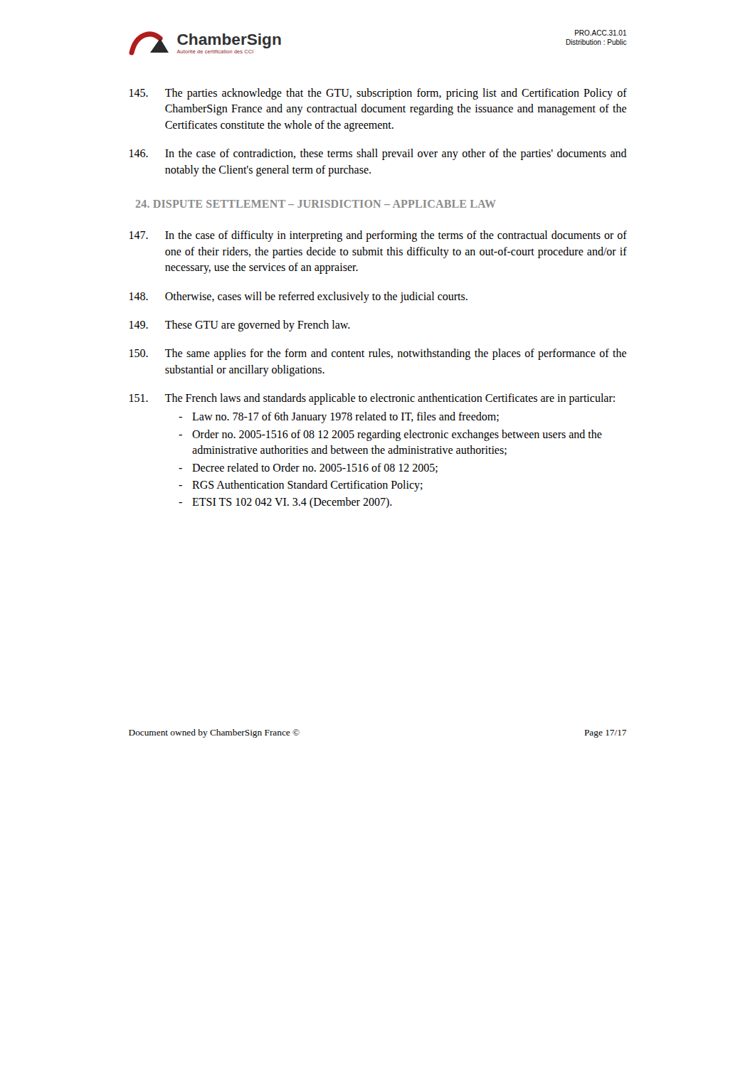Chamber Sign
Autorité de certification des CCI
PRO.ACC.31.01
Distribution : Public
145. The parties acknowledge that the GTU, subscription form, pricing list and Certification Policy of ChamberSign France and any contractual document regarding the issuance and management of the Certificates constitute the whole of the agreement.
146. In the case of contradiction, these terms shall prevail over any other of the parties' documents and notably the Client's general term of purchase.
24. DISPUTE SETTLEMENT – JURISDICTION – APPLICABLE LAW
147. In the case of difficulty in interpreting and performing the terms of the contractual documents or of one of their riders, the parties decide to submit this difficulty to an out-of-court procedure and/or if necessary, use the services of an appraiser.
148. Otherwise, cases will be referred exclusively to the judicial courts.
149. These GTU are governed by French law.
150. The same applies for the form and content rules, notwithstanding the places of performance of the substantial or ancillary obligations.
151. The French laws and standards applicable to electronic anthentication Certificates are in particular:
Law no. 78-17 of 6th January 1978 related to IT, files and freedom;
Order no. 2005-1516 of 08 12 2005 regarding electronic exchanges between users and the administrative authorities and between the administrative authorities;
Decree related to Order no. 2005-1516 of 08 12 2005;
RGS Authentication Standard Certification Policy;
ETSI TS 102 042 VI. 3.4 (December 2007).
Document owned by ChamberSign France ©
Page 17/17